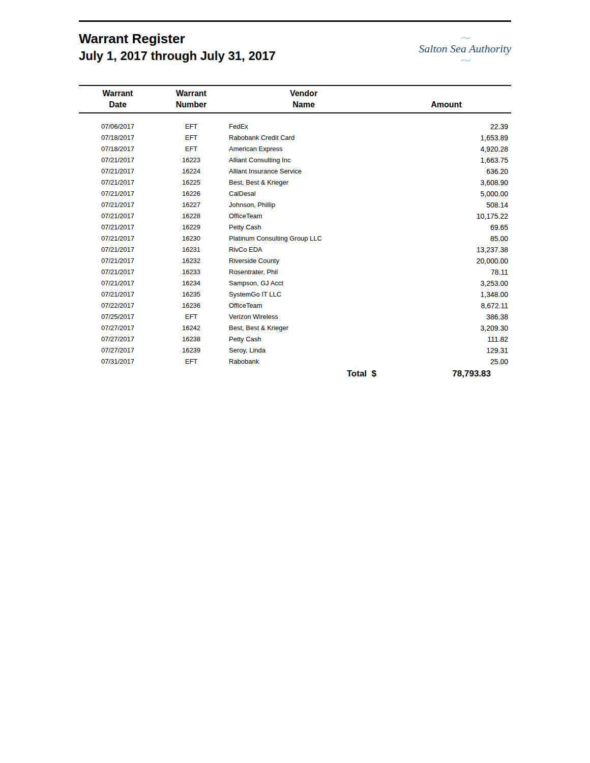Warrant Register
July 1, 2017 through July 31, 2017
∼
Salton Sea Authority
∼
| Warrant | Warrant | Vendor | |
| --- | --- | --- | --- |
| Date | Number | Name | Amount |
| 07/06/2017 | EFT | FedEx | 22.39 |
| 07/18/2017 | EFT | Rabobank Credit Card | 1,653.89 |
| 07/18/2017 | EFT | American Express | 4,920.28 |
| 07/21/2017 | 16223 | Alliant Consulting Inc | 1,663.75 |
| 07/21/2017 | 16224 | Alliant Insurance Service | 636.20 |
| 07/21/2017 | 16225 | Best, Best & Krieger | 3,608.90 |
| 07/21/2017 | 16226 | CalDesal | 5,000.00 |
| 07/21/2017 | 16227 | Johnson, Phillip | 508.14 |
| 07/21/2017 | 16228 | OfficeTeam | 10,175.22 |
| 07/21/2017 | 16229 | Petty Cash | 69.65 |
| 07/21/2017 | 16230 | Platinum Consulting Group LLC | 85.00 |
| 07/21/2017 | 16231 | RivCo EDA | 13,237.38 |
| 07/21/2017 | 16232 | Riverside County | 20,000.00 |
| 07/21/2017 | 16233 | Rosentrater, Phil | 78.11 |
| 07/21/2017 | 16234 | Sampson, GJ Acct | 3,253.00 |
| 07/21/2017 | 16235 | SystemGo IT LLC | 1,348.00 |
| 07/22/2017 | 16236 | OfficeTeam | 8,672.11 |
| 07/25/2017 | EFT | Verizon Wireless | 386.38 |
| 07/27/2017 | 16242 | Best, Best & Krieger | 3,209.30 |
| 07/27/2017 | 16238 | Petty Cash | 111.82 |
| 07/27/2017 | 16239 | Seroy, Linda | 129.31 |
| 07/31/2017 | EFT | Rabobank | 25.00 |
| | | Total $ | 78,793.83 |